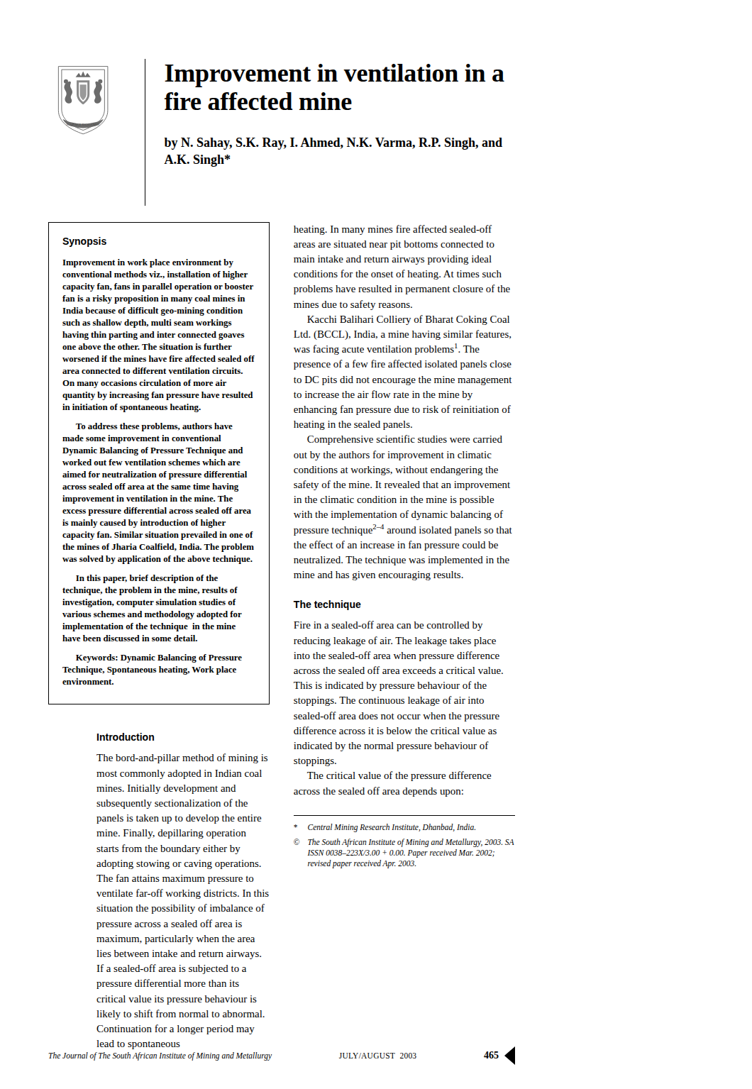CAPACI OCCASIO
Improvement in ventilation in a fire affected mine
by N. Sahay, S.K. Ray, I. Ahmed, N.K. Varma, R.P. Singh, and A.K. Singh*
Synopsis
Improvement in work place environment by conventional methods viz., installation of higher capacity fan, fans in parallel operation or booster fan is a risky proposition in many coal mines in India because of difficult geo-mining condition such as shallow depth, multi seam workings having thin parting and inter connected goaves one above the other. The situation is further worsened if the mines have fire affected sealed off area connected to different ventilation circuits. On many occasions circulation of more air quantity by increasing fan pressure have resulted in initiation of spontaneous heating.
To address these problems, authors have made some improvement in conventional Dynamic Balancing of Pressure Technique and worked out few ventilation schemes which are aimed for neutralization of pressure differential across sealed off area at the same time having improvement in ventilation in the mine. The excess pressure differential across sealed off area is mainly caused by introduction of higher capacity fan. Similar situation prevailed in one of the mines of Jharia Coalfield, India. The problem was solved by application of the above technique.
In this paper, brief description of the technique, the problem in the mine, results of investigation, computer simulation studies of various schemes and methodology adopted for implementation of the technique in the mine have been discussed in some detail.
Keywords: Dynamic Balancing of Pressure Technique, Spontaneous heating, Work place environment.
Introduction
The bord-and-pillar method of mining is most commonly adopted in Indian coal mines. Initially development and subsequently sectionalization of the panels is taken up to develop the entire mine. Finally, depillaring operation starts from the boundary either by adopting stowing or caving operations. The fan attains maximum pressure to ventilate far-off working districts. In this situation the possibility of imbalance of pressure across a sealed off area is maximum, particularly when the area lies between intake and return airways. If a sealed-off area is subjected to a pressure differential more than its critical value its pressure behaviour is likely to shift from normal to abnormal. Continuation for a longer period may lead to spontaneous
heating. In many mines fire affected sealed-off areas are situated near pit bottoms connected to main intake and return airways providing ideal conditions for the onset of heating. At times such problems have resulted in permanent closure of the mines due to safety reasons.
Kacchi Balihari Colliery of Bharat Coking Coal Ltd. (BCCL), India, a mine having similar features, was facing acute ventilation problems1. The presence of a few fire affected isolated panels close to DC pits did not encourage the mine management to increase the air flow rate in the mine by enhancing fan pressure due to risk of reinitiation of heating in the sealed panels.
Comprehensive scientific studies were carried out by the authors for improvement in climatic conditions at workings, without endangering the safety of the mine. It revealed that an improvement in the climatic condition in the mine is possible with the implementation of dynamic balancing of pressure technique2–4 around isolated panels so that the effect of an increase in fan pressure could be neutralized. The technique was implemented in the mine and has given encouraging results.
The technique
Fire in a sealed-off area can be controlled by reducing leakage of air. The leakage takes place into the sealed-off area when pressure difference across the sealed off area exceeds a critical value. This is indicated by pressure behaviour of the stoppings. The continuous leakage of air into sealed-off area does not occur when the pressure difference across it is below the critical value as indicated by the normal pressure behaviour of stoppings.
The critical value of the pressure difference across the sealed off area depends upon:
*
Central Mining Research Institute, Dhanbad, India.
©
The South African Institute of Mining and Metallurgy, 2003. SA ISSN 0038–223X/3.00 + 0.00. Paper received Mar. 2002; revised paper received Apr. 2003.
The Journal of The South African Institute of Mining and Metallurgy
JULY/AUGUST 2003
465